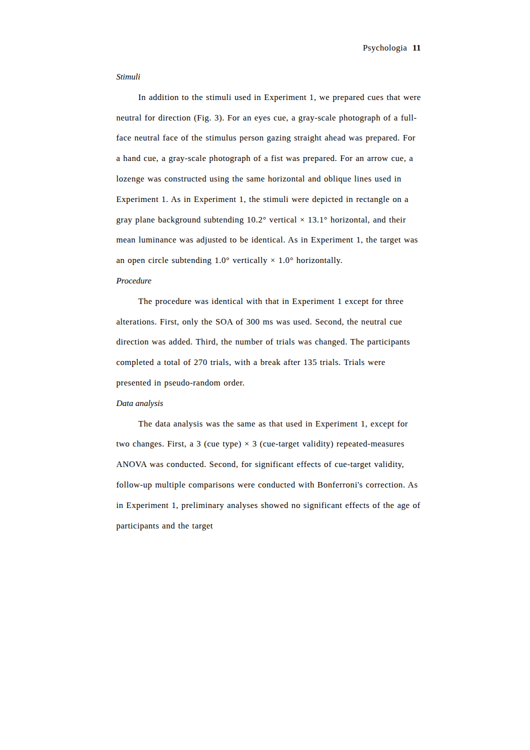Psychologia 11
Stimuli
In addition to the stimuli used in Experiment 1, we prepared cues that were neutral for direction (Fig. 3). For an eyes cue, a gray-scale photograph of a full-face neutral face of the stimulus person gazing straight ahead was prepared. For a hand cue, a gray-scale photograph of a fist was prepared. For an arrow cue, a lozenge was constructed using the same horizontal and oblique lines used in Experiment 1. As in Experiment 1, the stimuli were depicted in rectangle on a gray plane background subtending 10.2° vertical × 13.1° horizontal, and their mean luminance was adjusted to be identical. As in Experiment 1, the target was an open circle subtending 1.0° vertically × 1.0° horizontally.
Procedure
The procedure was identical with that in Experiment 1 except for three alterations. First, only the SOA of 300 ms was used. Second, the neutral cue direction was added. Third, the number of trials was changed. The participants completed a total of 270 trials, with a break after 135 trials. Trials were presented in pseudo-random order.
Data analysis
The data analysis was the same as that used in Experiment 1, except for two changes. First, a 3 (cue type) × 3 (cue-target validity) repeated-measures ANOVA was conducted. Second, for significant effects of cue-target validity, follow-up multiple comparisons were conducted with Bonferroni's correction. As in Experiment 1, preliminary analyses showed no significant effects of the age of participants and the target